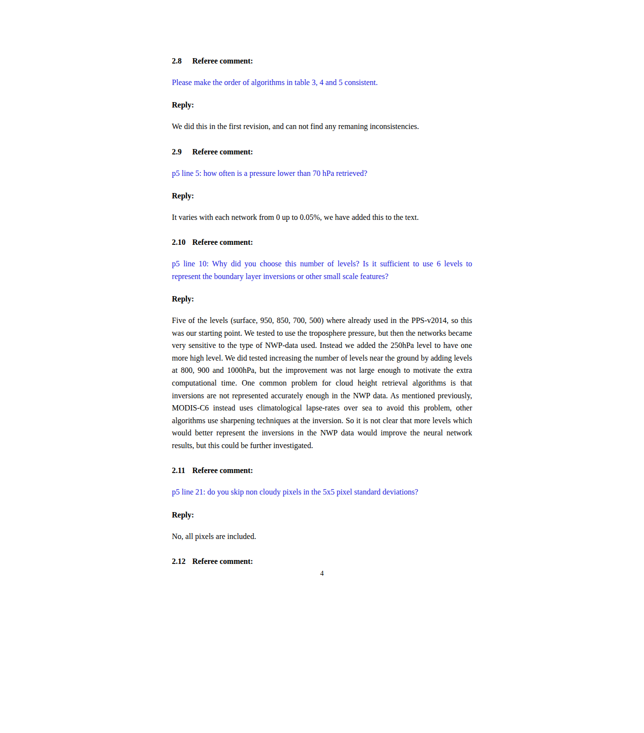2.8 Referee comment:
Please make the order of algorithms in table 3, 4 and 5 consistent.
Reply:
We did this in the first revision, and can not find any remaning inconsistencies.
2.9 Referee comment:
p5 line 5: how often is a pressure lower than 70 hPa retrieved?
Reply:
It varies with each network from 0 up to 0.05%, we have added this to the text.
2.10 Referee comment:
p5 line 10: Why did you choose this number of levels? Is it sufficient to use 6 levels to represent the boundary layer inversions or other small scale features?
Reply:
Five of the levels (surface, 950, 850, 700, 500) where already used in the PPS-v2014, so this was our starting point. We tested to use the troposphere pressure, but then the networks became very sensitive to the type of NWP-data used. Instead we added the 250hPa level to have one more high level. We did tested increasing the number of levels near the ground by adding levels at 800, 900 and 1000hPa, but the improvement was not large enough to motivate the extra computational time. One common problem for cloud height retrieval algorithms is that inversions are not represented accurately enough in the NWP data. As mentioned previously, MODIS-C6 instead uses climatological lapse-rates over sea to avoid this problem, other algorithms use sharpening techniques at the inversion. So it is not clear that more levels which would better represent the inversions in the NWP data would improve the neural network results, but this could be further investigated.
2.11 Referee comment:
p5 line 21: do you skip non cloudy pixels in the 5x5 pixel standard deviations?
Reply:
No, all pixels are included.
2.12 Referee comment:
4